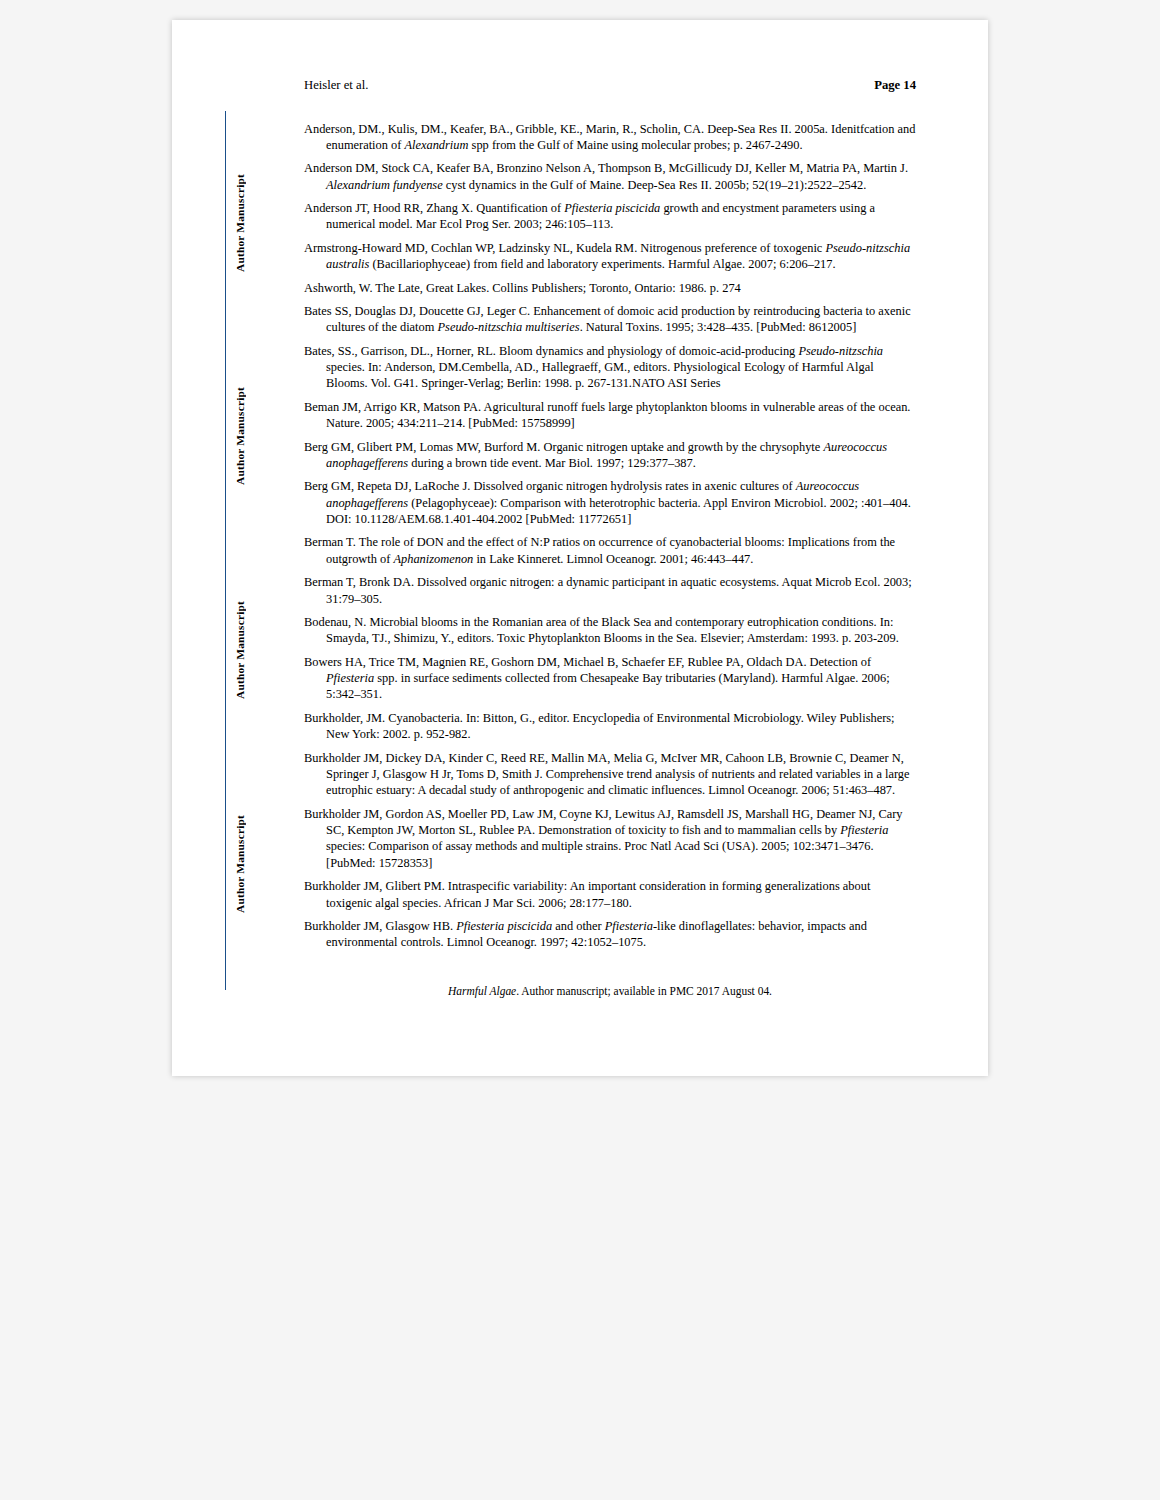Heisler et al. Page 14
Author Manuscript Author Manuscript Author Manuscript Author Manuscript
Anderson, DM., Kulis, DM., Keafer, BA., Gribble, KE., Marin, R., Scholin, CA. Deep-Sea Res II. 2005a. Idenitfcation and enumeration of Alexandrium spp from the Gulf of Maine using molecular probes; p. 2467-2490.
Anderson DM, Stock CA, Keafer BA, Bronzino Nelson A, Thompson B, McGillicudy DJ, Keller M, Matria PA, Martin J. Alexandrium fundyense cyst dynamics in the Gulf of Maine. Deep-Sea Res II. 2005b; 52(19–21):2522–2542.
Anderson JT, Hood RR, Zhang X. Quantification of Pfiesteria piscicida growth and encystment parameters using a numerical model. Mar Ecol Prog Ser. 2003; 246:105–113.
Armstrong-Howard MD, Cochlan WP, Ladzinsky NL, Kudela RM. Nitrogenous preference of toxogenic Pseudo-nitzschia australis (Bacillariophyceae) from field and laboratory experiments. Harmful Algae. 2007; 6:206–217.
Ashworth, W. The Late, Great Lakes. Collins Publishers; Toronto, Ontario: 1986. p. 274
Bates SS, Douglas DJ, Doucette GJ, Leger C. Enhancement of domoic acid production by reintroducing bacteria to axenic cultures of the diatom Pseudo-nitzschia multiseries. Natural Toxins. 1995; 3:428–435. [PubMed: 8612005]
Bates, SS., Garrison, DL., Horner, RL. Bloom dynamics and physiology of domoic-acid-producing Pseudo-nitzschia species. In: Anderson, DM.Cembella, AD., Hallegraeff, GM., editors. Physiological Ecology of Harmful Algal Blooms. Vol. G41. Springer-Verlag; Berlin: 1998. p. 267-131.NATO ASI Series
Beman JM, Arrigo KR, Matson PA. Agricultural runoff fuels large phytoplankton blooms in vulnerable areas of the ocean. Nature. 2005; 434:211–214. [PubMed: 15758999]
Berg GM, Glibert PM, Lomas MW, Burford M. Organic nitrogen uptake and growth by the chrysophyte Aureococcus anophagefferens during a brown tide event. Mar Biol. 1997; 129:377–387.
Berg GM, Repeta DJ, LaRoche J. Dissolved organic nitrogen hydrolysis rates in axenic cultures of Aureococcus anophagefferens (Pelagophyceae): Comparison with heterotrophic bacteria. Appl Environ Microbiol. 2002; :401–404. DOI: 10.1128/AEM.68.1.401-404.2002 [PubMed: 11772651]
Berman T. The role of DON and the effect of N:P ratios on occurrence of cyanobacterial blooms: Implications from the outgrowth of Aphanizomenon in Lake Kinneret. Limnol Oceanogr. 2001; 46:443–447.
Berman T, Bronk DA. Dissolved organic nitrogen: a dynamic participant in aquatic ecosystems. Aquat Microb Ecol. 2003; 31:79–305.
Bodenau, N. Microbial blooms in the Romanian area of the Black Sea and contemporary eutrophication conditions. In: Smayda, TJ., Shimizu, Y., editors. Toxic Phytoplankton Blooms in the Sea. Elsevier; Amsterdam: 1993. p. 203-209.
Bowers HA, Trice TM, Magnien RE, Goshorn DM, Michael B, Schaefer EF, Rublee PA, Oldach DA. Detection of Pfiesteria spp. in surface sediments collected from Chesapeake Bay tributaries (Maryland). Harmful Algae. 2006; 5:342–351.
Burkholder, JM. Cyanobacteria. In: Bitton, G., editor. Encyclopedia of Environmental Microbiology. Wiley Publishers; New York: 2002. p. 952-982.
Burkholder JM, Dickey DA, Kinder C, Reed RE, Mallin MA, Melia G, McIver MR, Cahoon LB, Brownie C, Deamer N, Springer J, Glasgow H Jr, Toms D, Smith J. Comprehensive trend analysis of nutrients and related variables in a large eutrophic estuary: A decadal study of anthropogenic and climatic influences. Limnol Oceanogr. 2006; 51:463–487.
Burkholder JM, Gordon AS, Moeller PD, Law JM, Coyne KJ, Lewitus AJ, Ramsdell JS, Marshall HG, Deamer NJ, Cary SC, Kempton JW, Morton SL, Rublee PA. Demonstration of toxicity to fish and to mammalian cells by Pfiesteria species: Comparison of assay methods and multiple strains. Proc Natl Acad Sci (USA). 2005; 102:3471–3476. [PubMed: 15728353]
Burkholder JM, Glibert PM. Intraspecific variability: An important consideration in forming generalizations about toxigenic algal species. African J Mar Sci. 2006; 28:177–180.
Burkholder JM, Glasgow HB. Pfiesteria piscicida and other Pfiesteria-like dinoflagellates: behavior, impacts and environmental controls. Limnol Oceanogr. 1997; 42:1052–1075.
Harmful Algae. Author manuscript; available in PMC 2017 August 04.